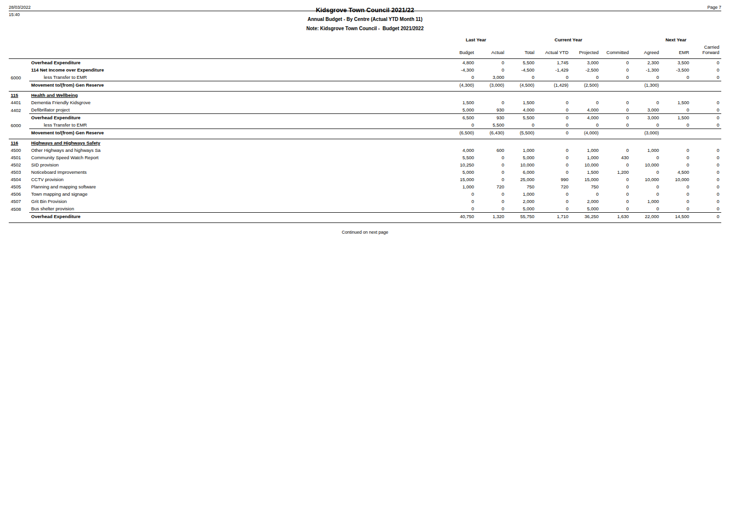28/03/2022
Page 7
15:40
Kidsgrove Town Council 2021/22
Annual Budget - By Centre (Actual YTD Month 11)
Note: Kidsgrove Town Council - Budget 2021/2022
| | | Last Year | Current Year | Next Year |
| --- | --- | --- | --- | --- |
| | | Budget | Actual | Total | Actual YTD | Projected | Committed | Agreed | EMR | Carried Forward |
| | Overhead Expenditure | 4,800 | 0 | 5,500 | 1,745 | 3,000 | 0 | 2,300 | 3,500 | 0 |
| | 114 Net Income over Expenditure | -4,300 | 0 | -4,500 | -1,429 | -2,500 | 0 | -1,300 | -3,500 | 0 |
| 6000 | less Transfer to EMR | 0 | 3,000 | 0 | 0 | 0 | 0 | 0 | 0 | 0 |
| | Movement to/(from) Gen Reserve | (4,300) | (3,000) | (4,500) | (1,429) | (2,500) | | (1,300) | | |
| 115 | Health and Wellbeing | |
| 4401 | Dementia Friendly Kidsgrove | 1,500 | 0 | 1,500 | 0 | 0 | 0 | 0 | 1,500 | 0 |
| 4402 | Defibrillator project | 5,000 | 930 | 4,000 | 0 | 4,000 | 0 | 3,000 | 0 | 0 |
| | Overhead Expenditure | 6,500 | 930 | 5,500 | 0 | 4,000 | 0 | 3,000 | 1,500 | 0 |
| 6000 | less Transfer to EMR | 0 | 5,500 | 0 | 0 | 0 | 0 | 0 | 0 | 0 |
| | Movement to/(from) Gen Reserve | (6,500) | (6,430) | (5,500) | 0 | (4,000) | | (3,000) | | |
| 116 | Highways and Highways Safety | |
| 4500 | Other Highways and highways Sa | 4,000 | 600 | 1,000 | 0 | 1,000 | 0 | 1,000 | 0 | 0 |
| 4501 | Community Speed Watch Report | 5,500 | 0 | 5,000 | 0 | 1,000 | 430 | 0 | 0 | 0 |
| 4502 | SID provision | 10,250 | 0 | 10,000 | 0 | 10,000 | 0 | 10,000 | 0 | 0 |
| 4503 | Noticeboard Improvements | 5,000 | 0 | 6,000 | 0 | 1,500 | 1,200 | 0 | 4,500 | 0 |
| 4504 | CCTV provision | 15,000 | 0 | 25,000 | 990 | 15,000 | 0 | 10,000 | 10,000 | 0 |
| 4505 | Planning and mapping software | 1,000 | 720 | 750 | 720 | 750 | 0 | 0 | 0 | 0 |
| 4506 | Town mapping and signage | 0 | 0 | 1,000 | 0 | 0 | 0 | 0 | 0 | 0 |
| 4507 | Grit Bin Provision | 0 | 0 | 2,000 | 0 | 2,000 | 0 | 1,000 | 0 | 0 |
| 4508 | Bus shelter provision | 0 | 0 | 5,000 | 0 | 5,000 | 0 | 0 | 0 | 0 |
| | Overhead Expenditure | 40,750 | 1,320 | 55,750 | 1,710 | 36,250 | 1,630 | 22,000 | 14,500 | 0 |
Continued on next page